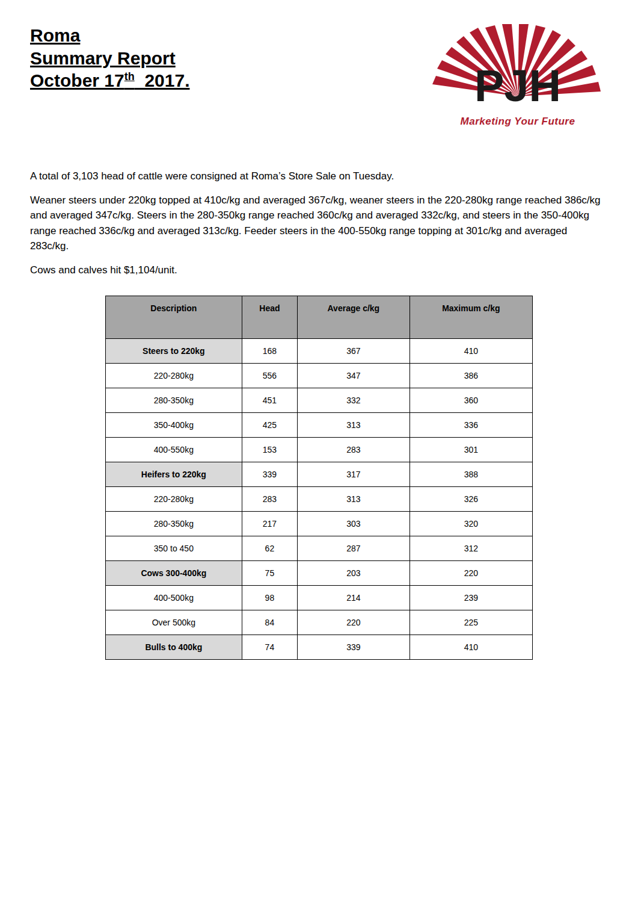Roma
Summary Report
October 17th 2017.
PJH
Marketing Your Future
A total of 3,103 head of cattle were consigned at Roma’s Store Sale on Tuesday.
Weaner steers under 220kg topped at 410c/kg and averaged 367c/kg, weaner steers in the 220-280kg range reached 386c/kg and averaged 347c/kg. Steers in the 280-350kg range reached 360c/kg and averaged 332c/kg, and steers in the 350-400kg range reached 336c/kg and averaged 313c/kg. Feeder steers in the 400-550kg range topping at 301c/kg and averaged 283c/kg.
Cows and calves hit $1,104/unit.
| Description | Head | Average c/kg | Maximum c/kg |
| --- | --- | --- | --- |
| Steers to 220kg | 168 | 367 | 410 |
| 220-280kg | 556 | 347 | 386 |
| 280-350kg | 451 | 332 | 360 |
| 350-400kg | 425 | 313 | 336 |
| 400-550kg | 153 | 283 | 301 |
| Heifers to 220kg | 339 | 317 | 388 |
| 220-280kg | 283 | 313 | 326 |
| 280-350kg | 217 | 303 | 320 |
| 350 to 450 | 62 | 287 | 312 |
| Cows 300-400kg | 75 | 203 | 220 |
| 400-500kg | 98 | 214 | 239 |
| Over 500kg | 84 | 220 | 225 |
| Bulls to 400kg | 74 | 339 | 410 |